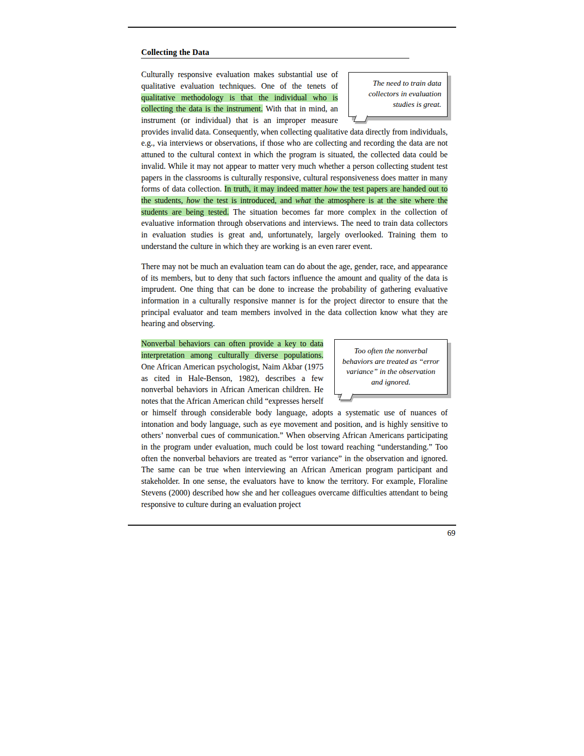Collecting the Data
The need to train data collectors in evaluation studies is great.
Culturally responsive evaluation makes substantial use of qualitative evaluation techniques. One of the tenets of qualitative methodology is that the individual who is collecting the data is the instrument. With that in mind, an instrument (or individual) that is an improper measure provides invalid data. Consequently, when collecting qualitative data directly from individuals, e.g., via interviews or observations, if those who are collecting and recording the data are not attuned to the cultural context in which the program is situated, the collected data could be invalid. While it may not appear to matter very much whether a person collecting student test papers in the classrooms is culturally responsive, cultural responsiveness does matter in many forms of data collection. In truth, it may indeed matter how the test papers are handed out to the students, how the test is introduced, and what the atmosphere is at the site where the students are being tested. The situation becomes far more complex in the collection of evaluative information through observations and interviews. The need to train data collectors in evaluation studies is great and, unfortunately, largely overlooked. Training them to understand the culture in which they are working is an even rarer event.
There may not be much an evaluation team can do about the age, gender, race, and appearance of its members, but to deny that such factors influence the amount and quality of the data is imprudent. One thing that can be done to increase the probability of gathering evaluative information in a culturally responsive manner is for the project director to ensure that the principal evaluator and team members involved in the data collection know what they are hearing and observing.
Too often the nonverbal behaviors are treated as “error variance” in the observation and ignored.
Nonverbal behaviors can often provide a key to data interpretation among culturally diverse populations. One African American psychologist, Naim Akbar (1975 as cited in Hale-Benson, 1982), describes a few nonverbal behaviors in African American children. He notes that the African American child “expresses herself or himself through considerable body language, adopts a systematic use of nuances of intonation and body language, such as eye movement and position, and is highly sensitive to others’ nonverbal cues of communication.” When observing African Americans participating in the program under evaluation, much could be lost toward reaching “understanding.” Too often the nonverbal behaviors are treated as “error variance” in the observation and ignored. The same can be true when interviewing an African American program participant and stakeholder. In one sense, the evaluators have to know the territory. For example, Floraline Stevens (2000) described how she and her colleagues overcame difficulties attendant to being responsive to culture during an evaluation project
69